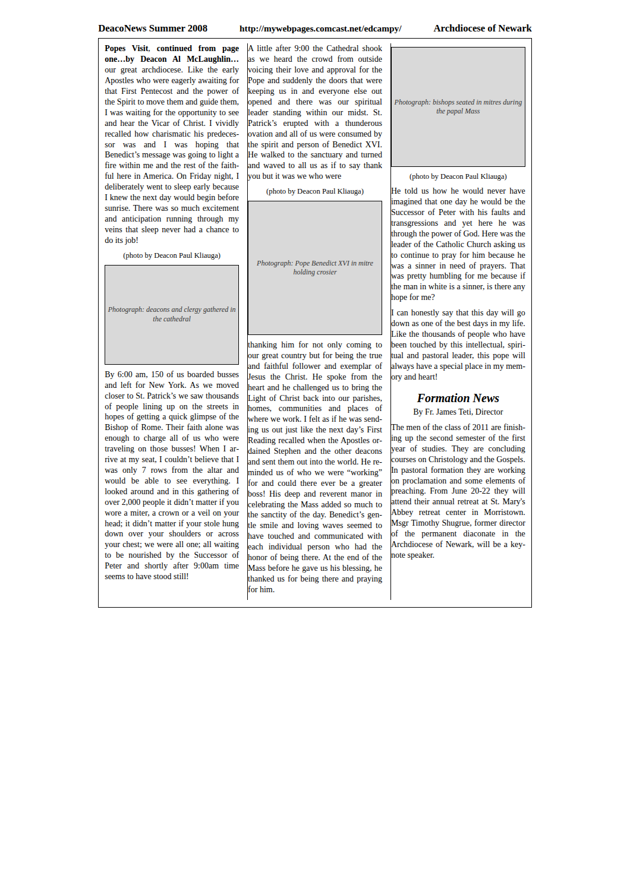DeacoNews Summer 2008 http://mywebpages.comcast.net/edcampy/ Archdiocese of Newark
Popes Visit, continued from page one…by Deacon Al McLaughlin… our great archdiocese. Like the early Apostles who were eagerly awaiting for that First Pentecost and the power of the Spirit to move them and guide them, I was waiting for the opportunity to see and hear the Vicar of Christ. I vividly recalled how charismatic his predecessor was and I was hoping that Benedict’s message was going to light a fire within me and the rest of the faithful here in America. On Friday night, I deliberately went to sleep early because I knew the next day would begin before sunrise. There was so much excitement and anticipation running through my veins that sleep never had a chance to do its job!
(photo by Deacon Paul Kliauga)
Photograph: deacons and clergy gathered in the cathedral
By 6:00 am, 150 of us boarded busses and left for New York. As we moved closer to St. Patrick’s we saw thousands of people lining up on the streets in hopes of getting a quick glimpse of the Bishop of Rome. Their faith alone was enough to charge all of us who were traveling on those busses! When I arrive at my seat, I couldn’t believe that I was only 7 rows from the altar and would be able to see everything. I looked around and in this gathering of over 2,000 people it didn’t matter if you wore a miter, a crown or a veil on your head; it didn’t matter if your stole hung down over your shoulders or across your chest; we were all one; all waiting to be nourished by the Successor of Peter and shortly after 9:00am time seems to have stood still!
A little after 9:00 the Cathedral shook as we heard the crowd from outside voicing their love and approval for the Pope and suddenly the doors that were keeping us in and everyone else out opened and there was our spiritual leader standing within our midst. St. Patrick’s erupted with a thunderous ovation and all of us were consumed by the spirit and person of Benedict XVI. He walked to the sanctuary and turned and waved to all us as if to say thank you but it was we who were
(photo by Deacon Paul Kliauga)
Photograph: Pope Benedict XVI in mitre holding crosier
thanking him for not only coming to our great country but for being the true and faithful follower and exemplar of Jesus the Christ. He spoke from the heart and he challenged us to bring the Light of Christ back into our parishes, homes, communities and places of where we work. I felt as if he was sending us out just like the next day’s First Reading recalled when the Apostles ordained Stephen and the other deacons and sent them out into the world. He reminded us of who we were “working” for and could there ever be a greater boss! His deep and reverent manor in celebrating the Mass added so much to the sanctity of the day. Benedict’s gentle smile and loving waves seemed to have touched and communicated with each individual person who had the honor of being there. At the end of the Mass before he gave us his blessing, he thanked us for being there and praying for him.
Photograph: bishops seated in mitres during the papal Mass
(photo by Deacon Paul Kliauga)
He told us how he would never have imagined that one day he would be the Successor of Peter with his faults and transgressions and yet here he was through the power of God. Here was the leader of the Catholic Church asking us to continue to pray for him because he was a sinner in need of prayers. That was pretty humbling for me because if the man in white is a sinner, is there any hope for me?
I can honestly say that this day will go down as one of the best days in my life. Like the thousands of people who have been touched by this intellectual, spiritual and pastoral leader, this pope will always have a special place in my memory and heart!
Formation News
By Fr. James Teti, Director
The men of the class of 2011 are finishing up the second semester of the first year of studies. They are concluding courses on Christology and the Gospels. In pastoral formation they are working on proclamation and some elements of preaching. From June 20-22 they will attend their annual retreat at St. Mary's Abbey retreat center in Morristown. Msgr Timothy Shugrue, former director of the permanent diaconate in the Archdiocese of Newark, will be a keynote speaker.